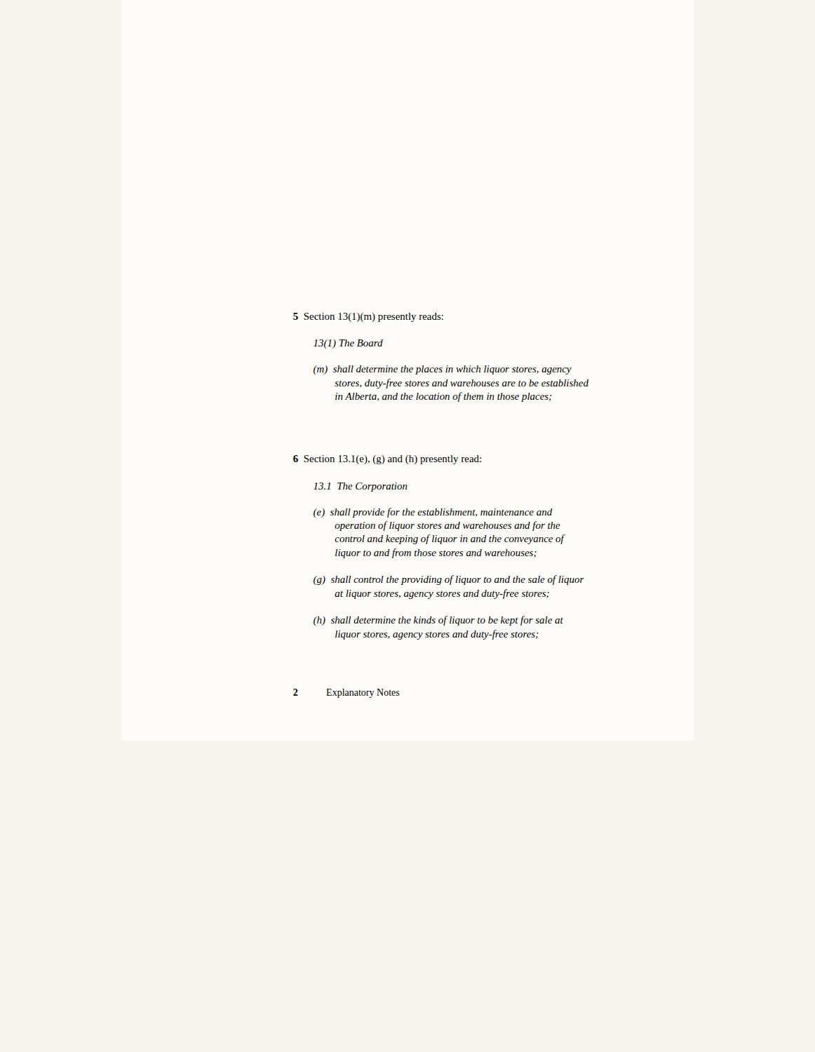5 Section 13(1)(m) presently reads:
13(1) The Board
(m) shall determine the places in which liquor stores, agency stores, duty-free stores and warehouses are to be established in Alberta, and the location of them in those places;
6 Section 13.1(e), (g) and (h) presently read:
13.1 The Corporation
(e) shall provide for the establishment, maintenance and operation of liquor stores and warehouses and for the control and keeping of liquor in and the conveyance of liquor to and from those stores and warehouses;
(g) shall control the providing of liquor to and the sale of liquor at liquor stores, agency stores and duty-free stores;
(h) shall determine the kinds of liquor to be kept for sale at liquor stores, agency stores and duty-free stores;
2 Explanatory Notes